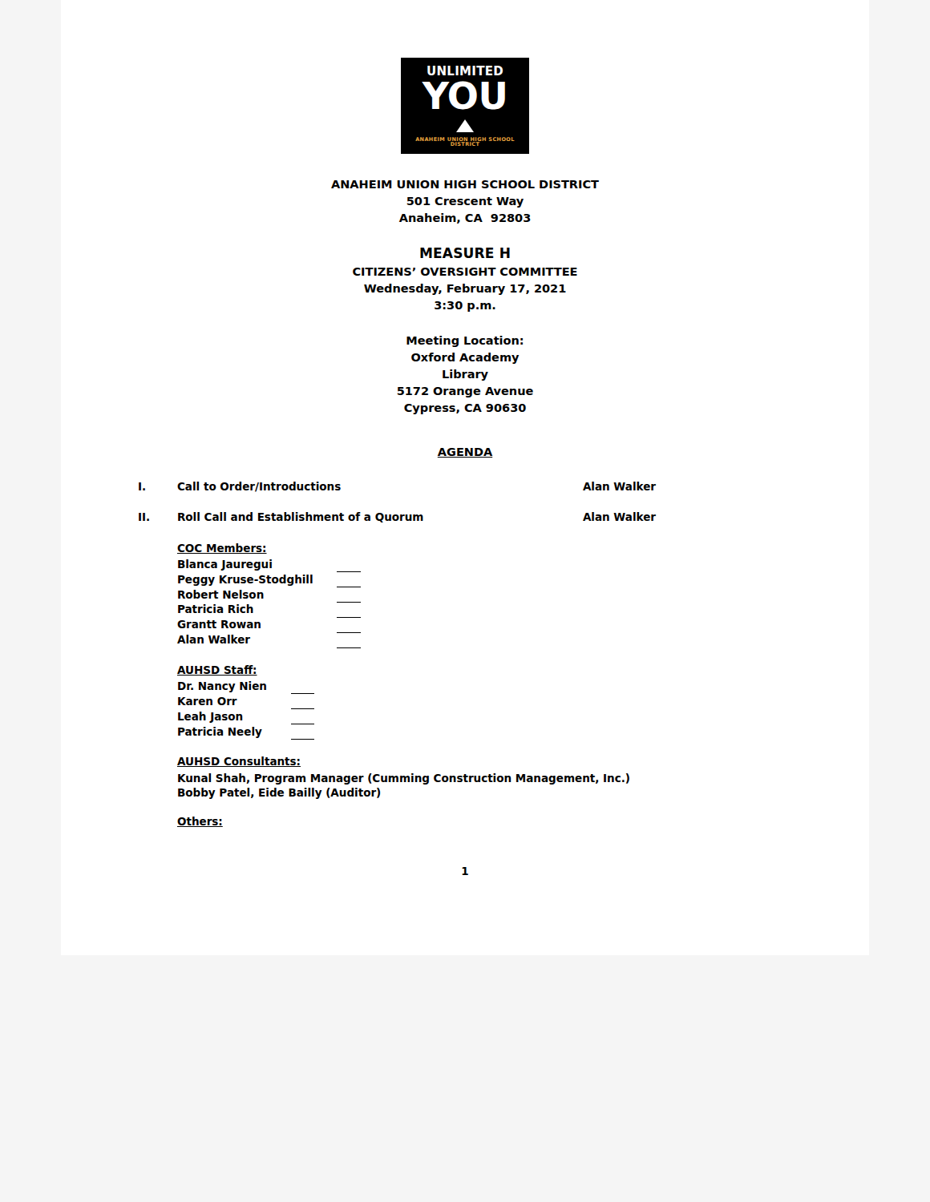UNLIMITED YOU ANAHEIM UNION HIGH SCHOOL DISTRICT
ANAHEIM UNION HIGH SCHOOL DISTRICT
501 Crescent Way
Anaheim, CA 92803
MEASURE H
CITIZENS’ OVERSIGHT COMMITTEE
Wednesday, February 17, 2021
3:30 p.m.
Meeting Location:
Oxford Academy
Library
5172 Orange Avenue
Cypress, CA 90630
AGENDA
| I. | Call to Order/Introductions | Alan Walker |
| II. | Roll Call and Establishment of a Quorum | Alan Walker |
COC Members:
| Blanca Jauregui | |
| Peggy Kruse-Stodghill | |
| Robert Nelson | |
| Patricia Rich | |
| Grantt Rowan | |
| Alan Walker | |
AUHSD Staff:
| Dr. Nancy Nien | |
| Karen Orr | |
| Leah Jason | |
| Patricia Neely | |
AUHSD Consultants:
Kunal Shah, Program Manager (Cumming Construction Management, Inc.)
Bobby Patel, Eide Bailly (Auditor)
Others:
1